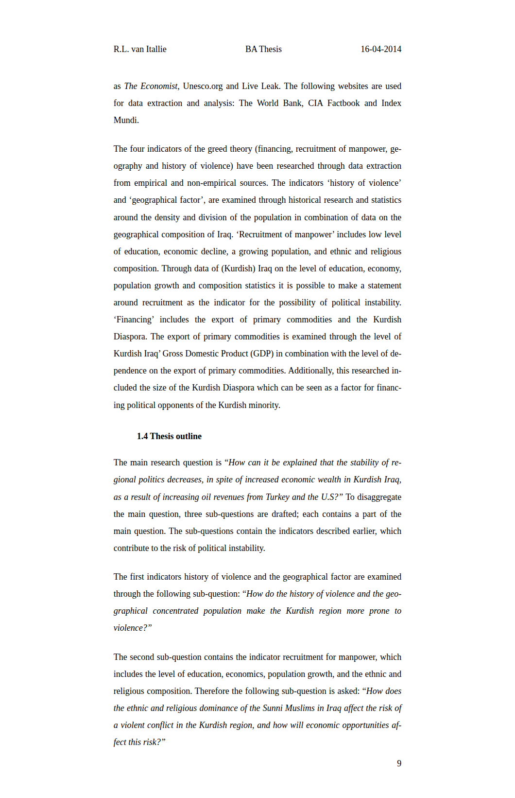R.L. van Itallie BA Thesis 16-04-2014
as The Economist, Unesco.org and Live Leak. The following websites are used for data extraction and analysis: The World Bank, CIA Factbook and Index Mundi.
The four indicators of the greed theory (financing, recruitment of manpower, geography and history of violence) have been researched through data extraction from empirical and non-empirical sources. The indicators ‘history of violence’ and ‘geographical factor’, are examined through historical research and statistics around the density and division of the population in combination of data on the geographical composition of Iraq. ‘Recruitment of manpower’ includes low level of education, economic decline, a growing population, and ethnic and religious composition. Through data of (Kurdish) Iraq on the level of education, economy, population growth and composition statistics it is possible to make a statement around recruitment as the indicator for the possibility of political instability. ‘Financing’ includes the export of primary commodities and the Kurdish Diaspora. The export of primary commodities is examined through the level of Kurdish Iraq’ Gross Domestic Product (GDP) in combination with the level of dependence on the export of primary commodities. Additionally, this researched included the size of the Kurdish Diaspora which can be seen as a factor for financing political opponents of the Kurdish minority.
1.4 Thesis outline
The main research question is “How can it be explained that the stability of regional politics decreases, in spite of increased economic wealth in Kurdish Iraq, as a result of increasing oil revenues from Turkey and the U.S?” To disaggregate the main question, three sub-questions are drafted; each contains a part of the main question. The sub-questions contain the indicators described earlier, which contribute to the risk of political instability.
The first indicators history of violence and the geographical factor are examined through the following sub-question: “How do the history of violence and the geographical concentrated population make the Kurdish region more prone to violence?”
The second sub-question contains the indicator recruitment for manpower, which includes the level of education, economics, population growth, and the ethnic and religious composition. Therefore the following sub-question is asked: “How does the ethnic and religious dominance of the Sunni Muslims in Iraq affect the risk of a violent conflict in the Kurdish region, and how will economic opportunities affect this risk?”
9